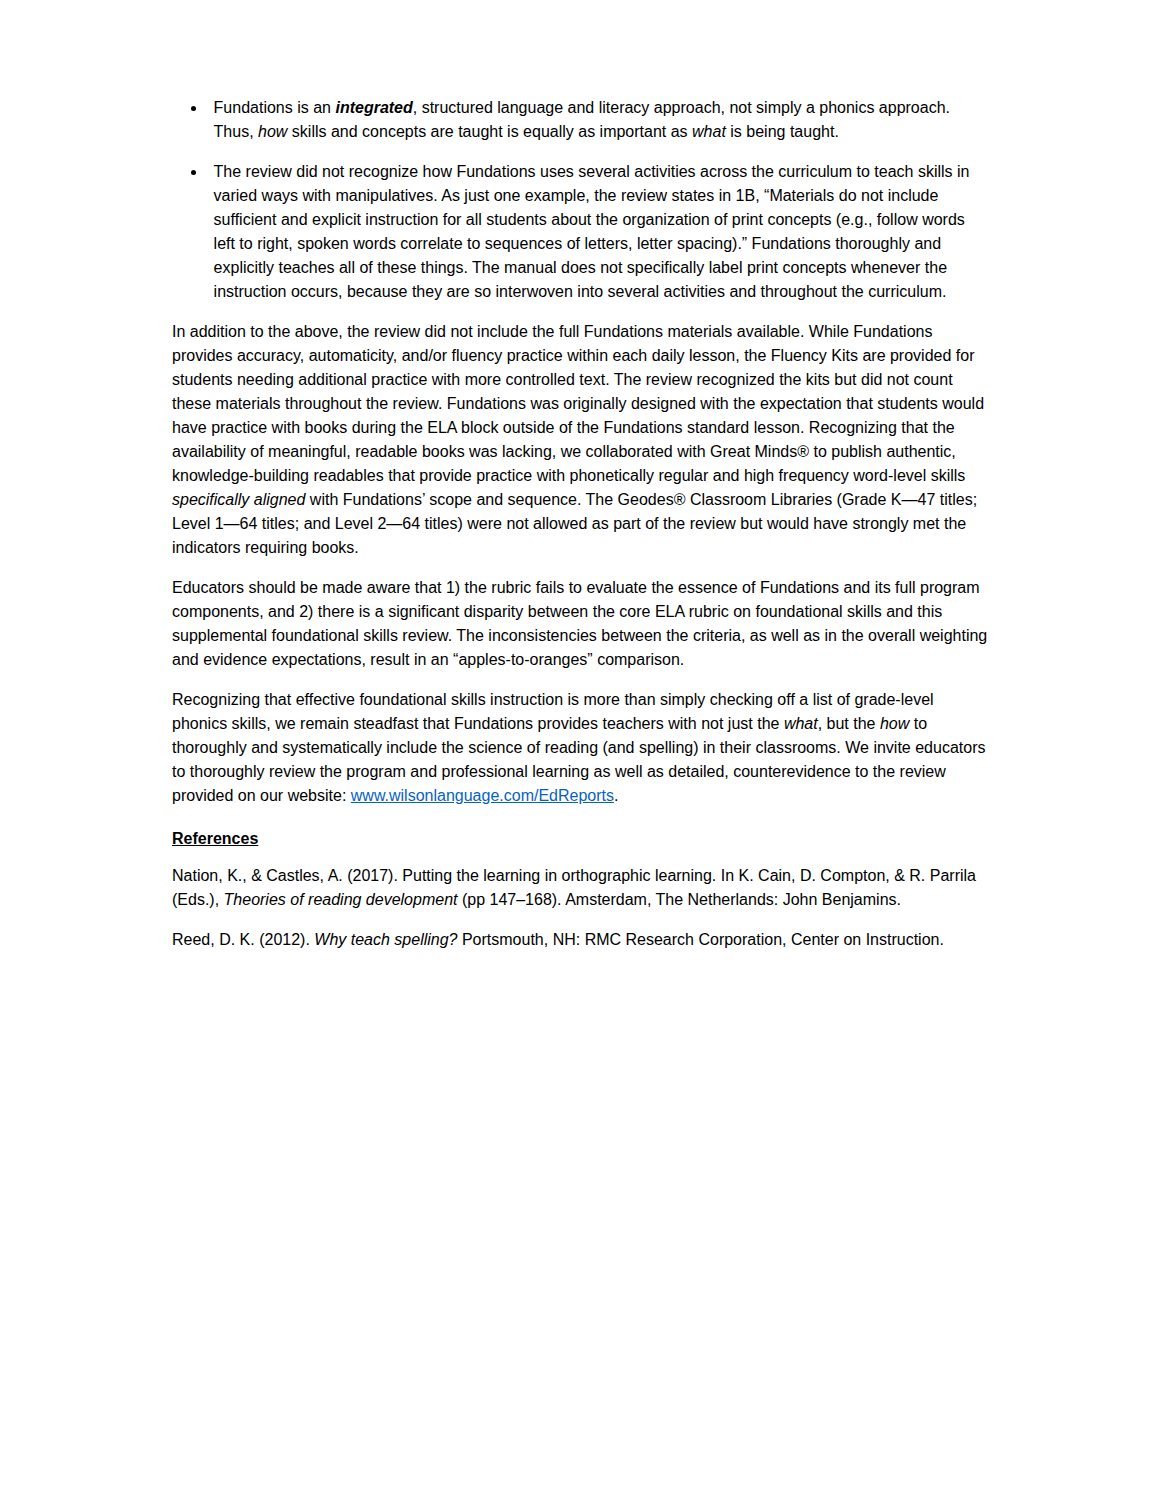Fundations is an integrated, structured language and literacy approach, not simply a phonics approach. Thus, how skills and concepts are taught is equally as important as what is being taught.
The review did not recognize how Fundations uses several activities across the curriculum to teach skills in varied ways with manipulatives. As just one example, the review states in 1B, “Materials do not include sufficient and explicit instruction for all students about the organization of print concepts (e.g., follow words left to right, spoken words correlate to sequences of letters, letter spacing).” Fundations thoroughly and explicitly teaches all of these things. The manual does not specifically label print concepts whenever the instruction occurs, because they are so interwoven into several activities and throughout the curriculum.
In addition to the above, the review did not include the full Fundations materials available. While Fundations provides accuracy, automaticity, and/or fluency practice within each daily lesson, the Fluency Kits are provided for students needing additional practice with more controlled text. The review recognized the kits but did not count these materials throughout the review. Fundations was originally designed with the expectation that students would have practice with books during the ELA block outside of the Fundations standard lesson. Recognizing that the availability of meaningful, readable books was lacking, we collaborated with Great Minds® to publish authentic, knowledge-building readables that provide practice with phonetically regular and high frequency word-level skills specifically aligned with Fundations’ scope and sequence. The Geodes® Classroom Libraries (Grade K—47 titles; Level 1—64 titles; and Level 2—64 titles) were not allowed as part of the review but would have strongly met the indicators requiring books.
Educators should be made aware that 1) the rubric fails to evaluate the essence of Fundations and its full program components, and 2) there is a significant disparity between the core ELA rubric on foundational skills and this supplemental foundational skills review. The inconsistencies between the criteria, as well as in the overall weighting and evidence expectations, result in an “apples-to-oranges” comparison.
Recognizing that effective foundational skills instruction is more than simply checking off a list of grade-level phonics skills, we remain steadfast that Fundations provides teachers with not just the what, but the how to thoroughly and systematically include the science of reading (and spelling) in their classrooms. We invite educators to thoroughly review the program and professional learning as well as detailed, counterevidence to the review provided on our website: www.wilsonlanguage.com/EdReports.
References
Nation, K., & Castles, A. (2017). Putting the learning in orthographic learning. In K. Cain, D. Compton, & R. Parrila (Eds.), Theories of reading development (pp 147–168). Amsterdam, The Netherlands: John Benjamins.
Reed, D. K. (2012). Why teach spelling? Portsmouth, NH: RMC Research Corporation, Center on Instruction.